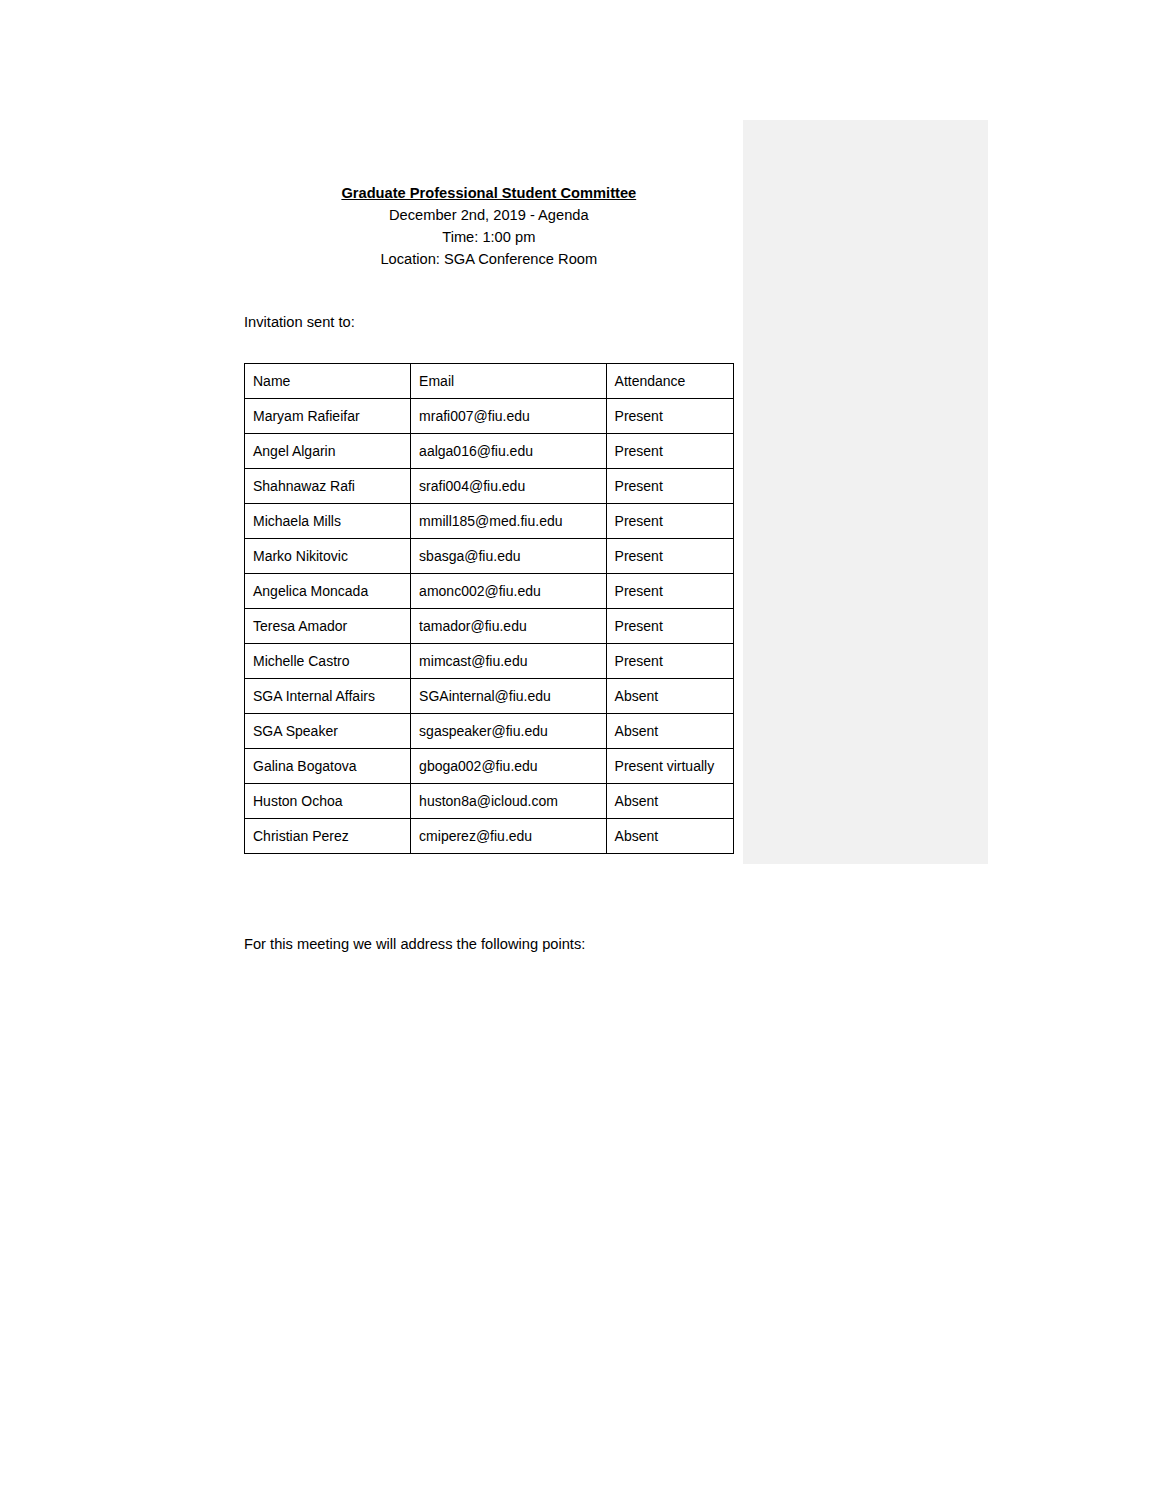Graduate Professional Student Committee
December 2nd, 2019 - Agenda
Time: 1:00 pm
Location: SGA Conference Room
Invitation sent to:
| Name | Email | Attendance |
| --- | --- | --- |
| Maryam Rafieifar | mrafi007@fiu.edu | Present |
| Angel Algarin | aalga016@fiu.edu | Present |
| Shahnawaz Rafi | srafi004@fiu.edu | Present |
| Michaela Mills | mmill185@med.fiu.edu | Present |
| Marko Nikitovic | sbasga@fiu.edu | Present |
| Angelica Moncada | amonc002@fiu.edu | Present |
| Teresa Amador | tamador@fiu.edu | Present |
| Michelle Castro | mimcast@fiu.edu | Present |
| SGA Internal Affairs | SGAinternal@fiu.edu | Absent |
| SGA Speaker | sgaspeaker@fiu.edu | Absent |
| Galina Bogatova | gboga002@fiu.edu | Present virtually |
| Huston Ochoa | huston8a@icloud.com | Absent |
| Christian Perez | cmiperez@fiu.edu | Absent |
For this meeting we will address the following points: